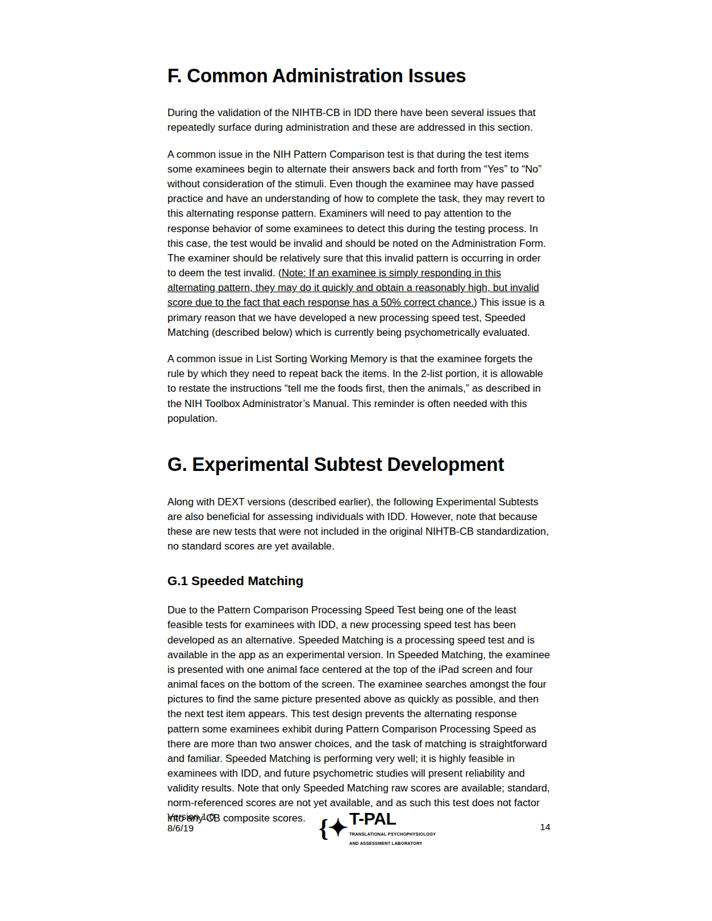F. Common Administration Issues
During the validation of the NIHTB-CB in IDD there have been several issues that repeatedly surface during administration and these are addressed in this section.
A common issue in the NIH Pattern Comparison test is that during the test items some examinees begin to alternate their answers back and forth from “Yes” to “No” without consideration of the stimuli. Even though the examinee may have passed practice and have an understanding of how to complete the task, they may revert to this alternating response pattern. Examiners will need to pay attention to the response behavior of some examinees to detect this during the testing process. In this case, the test would be invalid and should be noted on the Administration Form. The examiner should be relatively sure that this invalid pattern is occurring in order to deem the test invalid. (Note: If an examinee is simply responding in this alternating pattern, they may do it quickly and obtain a reasonably high, but invalid score due to the fact that each response has a 50% correct chance.) This issue is a primary reason that we have developed a new processing speed test, Speeded Matching (described below) which is currently being psychometrically evaluated.
A common issue in List Sorting Working Memory is that the examinee forgets the rule by which they need to repeat back the items. In the 2-list portion, it is allowable to restate the instructions “tell me the foods first, then the animals,” as described in the NIH Toolbox Administrator’s Manual. This reminder is often needed with this population.
G. Experimental Subtest Development
Along with DEXT versions (described earlier), the following Experimental Subtests are also beneficial for assessing individuals with IDD. However, note that because these are new tests that were not included in the original NIHTB-CB standardization, no standard scores are yet available.
G.1 Speeded Matching
Due to the Pattern Comparison Processing Speed Test being one of the least feasible tests for examinees with IDD, a new processing speed test has been developed as an alternative. Speeded Matching is a processing speed test and is available in the app as an experimental version. In Speeded Matching, the examinee is presented with one animal face centered at the top of the iPad screen and four animal faces on the bottom of the screen. The examinee searches amongst the four pictures to find the same picture presented above as quickly as possible, and then the next test item appears. This test design prevents the alternating response pattern some examinees exhibit during Pattern Comparison Processing Speed as there are more than two answer choices, and the task of matching is straightforward and familiar. Speeded Matching is performing very well; it is highly feasible in examinees with IDD, and future psychometric studies will present reliability and validity results. Note that only Speeded Matching raw scores are available; standard, norm-referenced scores are not yet available, and as such this test does not factor into any CB composite scores.
Version 1.0
8/6/19
14
{✦T-PAL
Translational Psychophysiology
and Assessment Laboratory